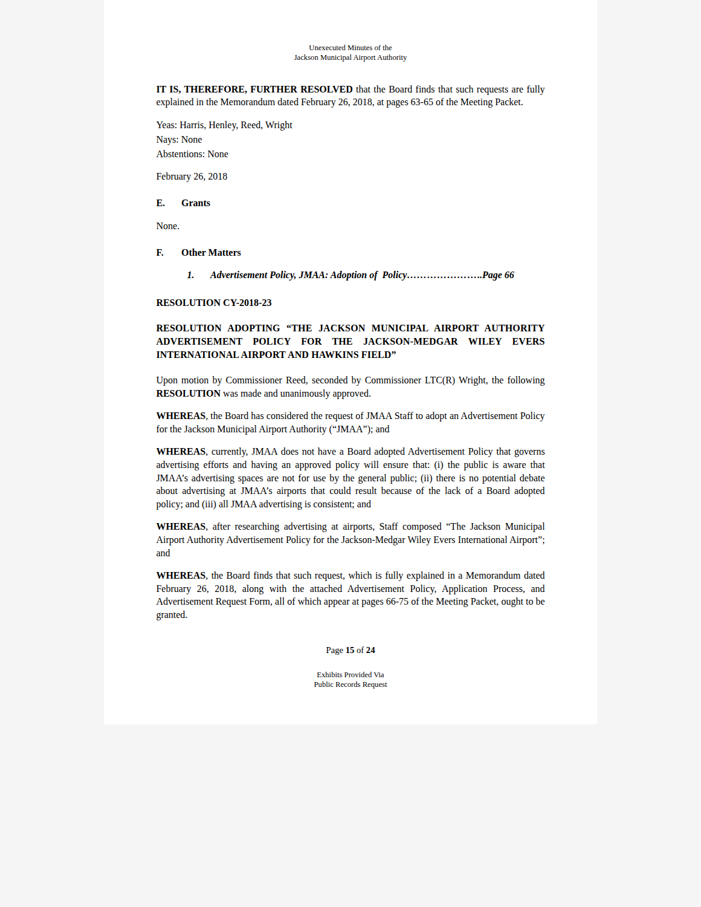Unexecuted Minutes of the
Jackson Municipal Airport Authority
IT IS, THEREFORE, FURTHER RESOLVED that the Board finds that such requests are fully explained in the Memorandum dated February 26, 2018, at pages 63-65 of the Meeting Packet.
Yeas: Harris, Henley, Reed, Wright
Nays: None
Abstentions: None
February 26, 2018
E. Grants
None.
F. Other Matters
1. Advertisement Policy, JMAA: Adoption of Policy…………………..Page 66
RESOLUTION CY-2018-23
RESOLUTION ADOPTING “THE JACKSON MUNICIPAL AIRPORT AUTHORITY ADVERTISEMENT POLICY FOR THE JACKSON-MEDGAR WILEY EVERS INTERNATIONAL AIRPORT AND HAWKINS FIELD”
Upon motion by Commissioner Reed, seconded by Commissioner LTC(R) Wright, the following RESOLUTION was made and unanimously approved.
WHEREAS, the Board has considered the request of JMAA Staff to adopt an Advertisement Policy for the Jackson Municipal Airport Authority (“JMAA”); and
WHEREAS, currently, JMAA does not have a Board adopted Advertisement Policy that governs advertising efforts and having an approved policy will ensure that: (i) the public is aware that JMAA’s advertising spaces are not for use by the general public; (ii) there is no potential debate about advertising at JMAA’s airports that could result because of the lack of a Board adopted policy; and (iii) all JMAA advertising is consistent; and
WHEREAS, after researching advertising at airports, Staff composed “The Jackson Municipal Airport Authority Advertisement Policy for the Jackson-Medgar Wiley Evers International Airport”; and
WHEREAS, the Board finds that such request, which is fully explained in a Memorandum dated February 26, 2018, along with the attached Advertisement Policy, Application Process, and Advertisement Request Form, all of which appear at pages 66-75 of the Meeting Packet, ought to be granted.
Page 15 of 24
Exhibits Provided Via
Public Records Request